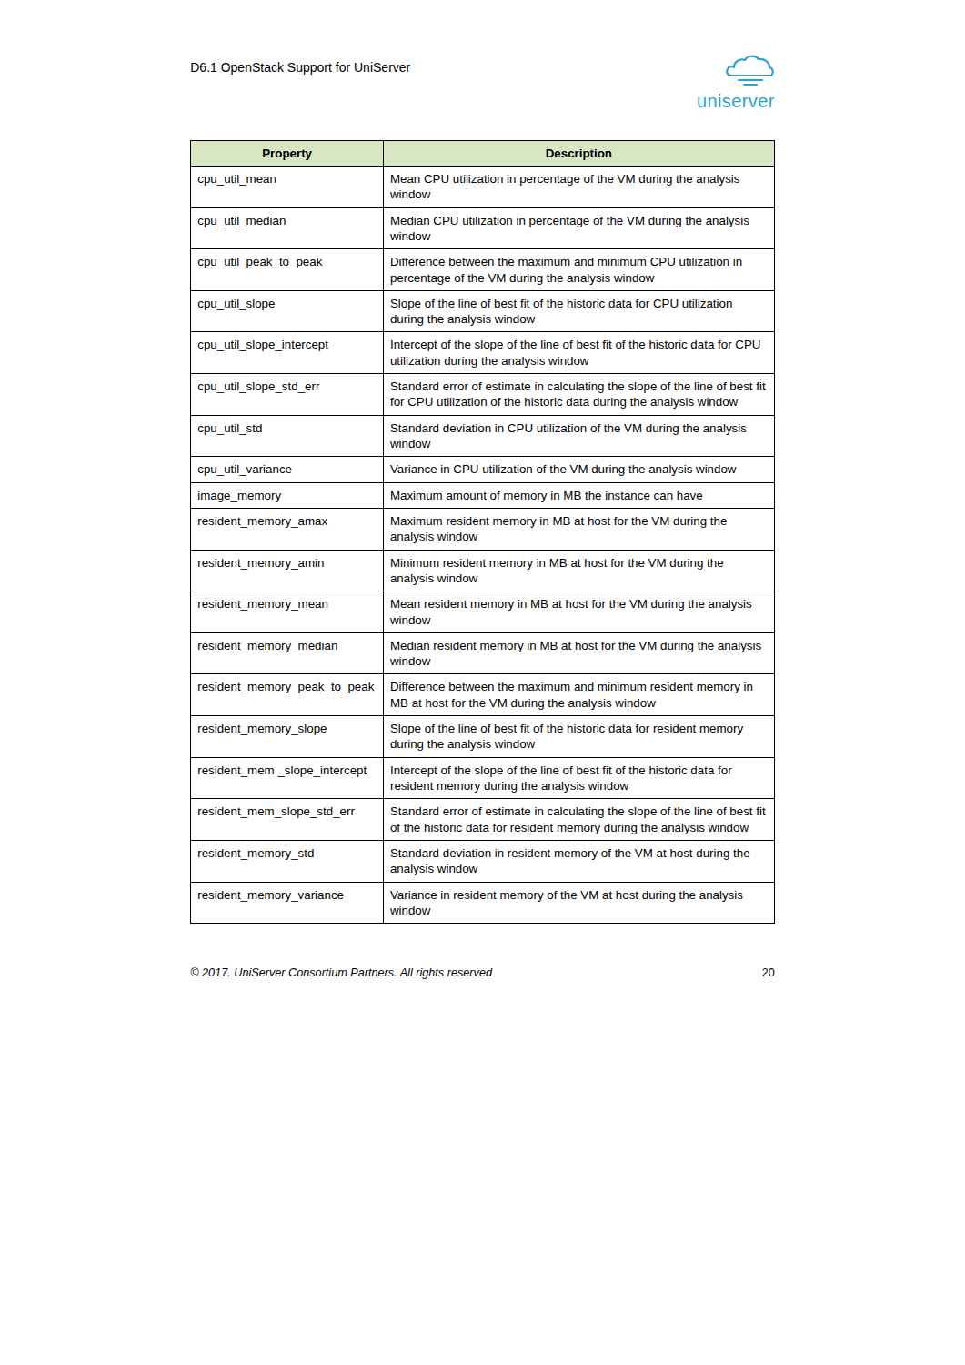D6.1 OpenStack Support for UniServer
uniserver
| Property | Description |
| --- | --- |
| cpu_util_mean | Mean CPU utilization in percentage of the VM during the analysis window |
| cpu_util_median | Median CPU utilization in percentage of the VM during the analysis window |
| cpu_util_peak_to_peak | Difference between the maximum and minimum CPU utilization in percentage of the VM during the analysis window |
| cpu_util_slope | Slope of the line of best fit of the historic data for CPU utilization during the analysis window |
| cpu_util_slope_intercept | Intercept of the slope of the line of best fit of the historic data for CPU utilization during the analysis window |
| cpu_util_slope_std_err | Standard error of estimate in calculating the slope of the line of best fit for CPU utilization of the historic data during the analysis window |
| cpu_util_std | Standard deviation in CPU utilization of the VM during the analysis window |
| cpu_util_variance | Variance in CPU utilization of the VM during the analysis window |
| image_memory | Maximum amount of memory in MB the instance can have |
| resident_memory_amax | Maximum resident memory in MB at host for the VM during the analysis window |
| resident_memory_amin | Minimum resident memory in MB at host for the VM during the analysis window |
| resident_memory_mean | Mean resident memory in MB at host for the VM during the analysis window |
| resident_memory_median | Median resident memory in MB at host for the VM during the analysis window |
| resident_memory_peak_to_peak | Difference between the maximum and minimum resident memory in MB at host for the VM during the analysis window |
| resident_memory_slope | Slope of the line of best fit of the historic data for resident memory during the analysis window |
| resident_mem _slope_intercept | Intercept of the slope of the line of best fit of the historic data for resident memory during the analysis window |
| resident_mem_slope_std_err | Standard error of estimate in calculating the slope of the line of best fit of the historic data for resident memory during the analysis window |
| resident_memory_std | Standard deviation in resident memory of the VM at host during the analysis window |
| resident_memory_variance | Variance in resident memory of the VM at host during the analysis window |
© 2017. UniServer Consortium Partners. All rights reserved 20